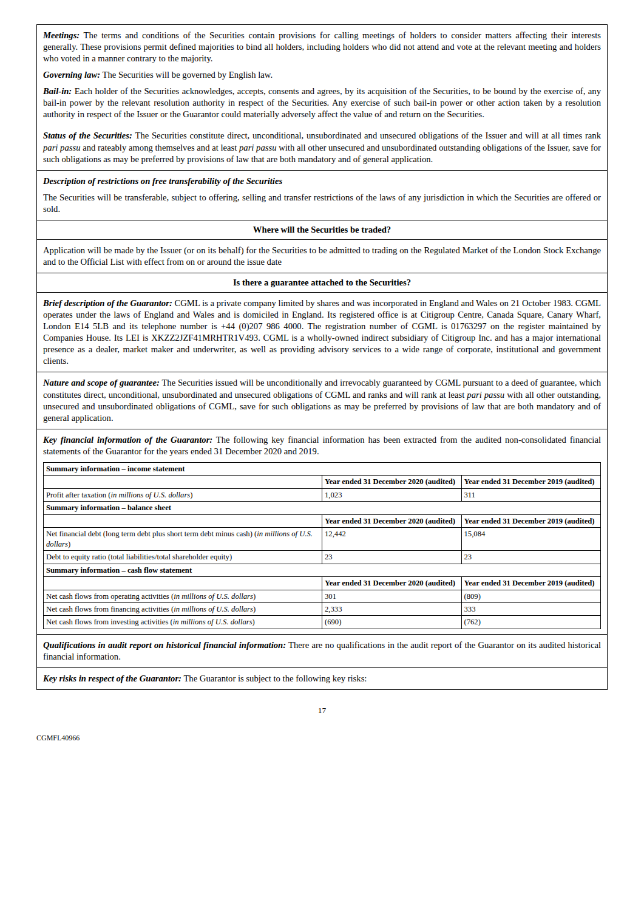Meetings: The terms and conditions of the Securities contain provisions for calling meetings of holders to consider matters affecting their interests generally. These provisions permit defined majorities to bind all holders, including holders who did not attend and vote at the relevant meeting and holders who voted in a manner contrary to the majority.
Governing law: The Securities will be governed by English law.
Bail-in: Each holder of the Securities acknowledges, accepts, consents and agrees, by its acquisition of the Securities, to be bound by the exercise of, any bail-in power by the relevant resolution authority in respect of the Securities. Any exercise of such bail-in power or other action taken by a resolution authority in respect of the Issuer or the Guarantor could materially adversely affect the value of and return on the Securities.
Status of the Securities: The Securities constitute direct, unconditional, unsubordinated and unsecured obligations of the Issuer and will at all times rank pari passu and rateably among themselves and at least pari passu with all other unsecured and unsubordinated outstanding obligations of the Issuer, save for such obligations as may be preferred by provisions of law that are both mandatory and of general application.
Description of restrictions on free transferability of the Securities
The Securities will be transferable, subject to offering, selling and transfer restrictions of the laws of any jurisdiction in which the Securities are offered or sold.
Where will the Securities be traded?
Application will be made by the Issuer (or on its behalf) for the Securities to be admitted to trading on the Regulated Market of the London Stock Exchange and to the Official List with effect from on or around the issue date
Is there a guarantee attached to the Securities?
Brief description of the Guarantor: CGML is a private company limited by shares and was incorporated in England and Wales on 21 October 1983. CGML operates under the laws of England and Wales and is domiciled in England. Its registered office is at Citigroup Centre, Canada Square, Canary Wharf, London E14 5LB and its telephone number is +44 (0)207 986 4000. The registration number of CGML is 01763297 on the register maintained by Companies House. Its LEI is XKZZ2JZF41MRHTR1V493. CGML is a wholly-owned indirect subsidiary of Citigroup Inc. and has a major international presence as a dealer, market maker and underwriter, as well as providing advisory services to a wide range of corporate, institutional and government clients.
Nature and scope of guarantee: The Securities issued will be unconditionally and irrevocably guaranteed by CGML pursuant to a deed of guarantee, which constitutes direct, unconditional, unsubordinated and unsecured obligations of CGML and ranks and will rank at least pari passu with all other outstanding, unsecured and unsubordinated obligations of CGML, save for such obligations as may be preferred by provisions of law that are both mandatory and of general application.
Key financial information of the Guarantor: The following key financial information has been extracted from the audited non-consolidated financial statements of the Guarantor for the years ended 31 December 2020 and 2019.
| Summary information – income statement |
| | Year ended 31 December 2020 (audited) | Year ended 31 December 2019 (audited) |
| Profit after taxation ( in millions of U.S. dollars ) | 1,023 | 311 |
| Summary information – balance sheet |
| | Year ended 31 December 2020 (audited) | Year ended 31 December 2019 (audited) |
| Net financial debt (long term debt plus short term debt minus cash) ( in millions of U.S. dollars ) | 12,442 | 15,084 |
| Debt to equity ratio (total liabilities/total shareholder equity) | 23 | 23 |
| Summary information – cash flow statement |
| | Year ended 31 December 2020 (audited) | Year ended 31 December 2019 (audited) |
| Net cash flows from operating activities ( in millions of U.S. dollars ) | 301 | (809) |
| Net cash flows from financing activities ( in millions of U.S. dollars ) | 2,333 | 333 |
| Net cash flows from investing activities ( in millions of U.S. dollars ) | (690) | (762) |
Qualifications in audit report on historical financial information: There are no qualifications in the audit report of the Guarantor on its audited historical financial information.
Key risks in respect of the Guarantor: The Guarantor is subject to the following key risks:
17
CGMFL40966